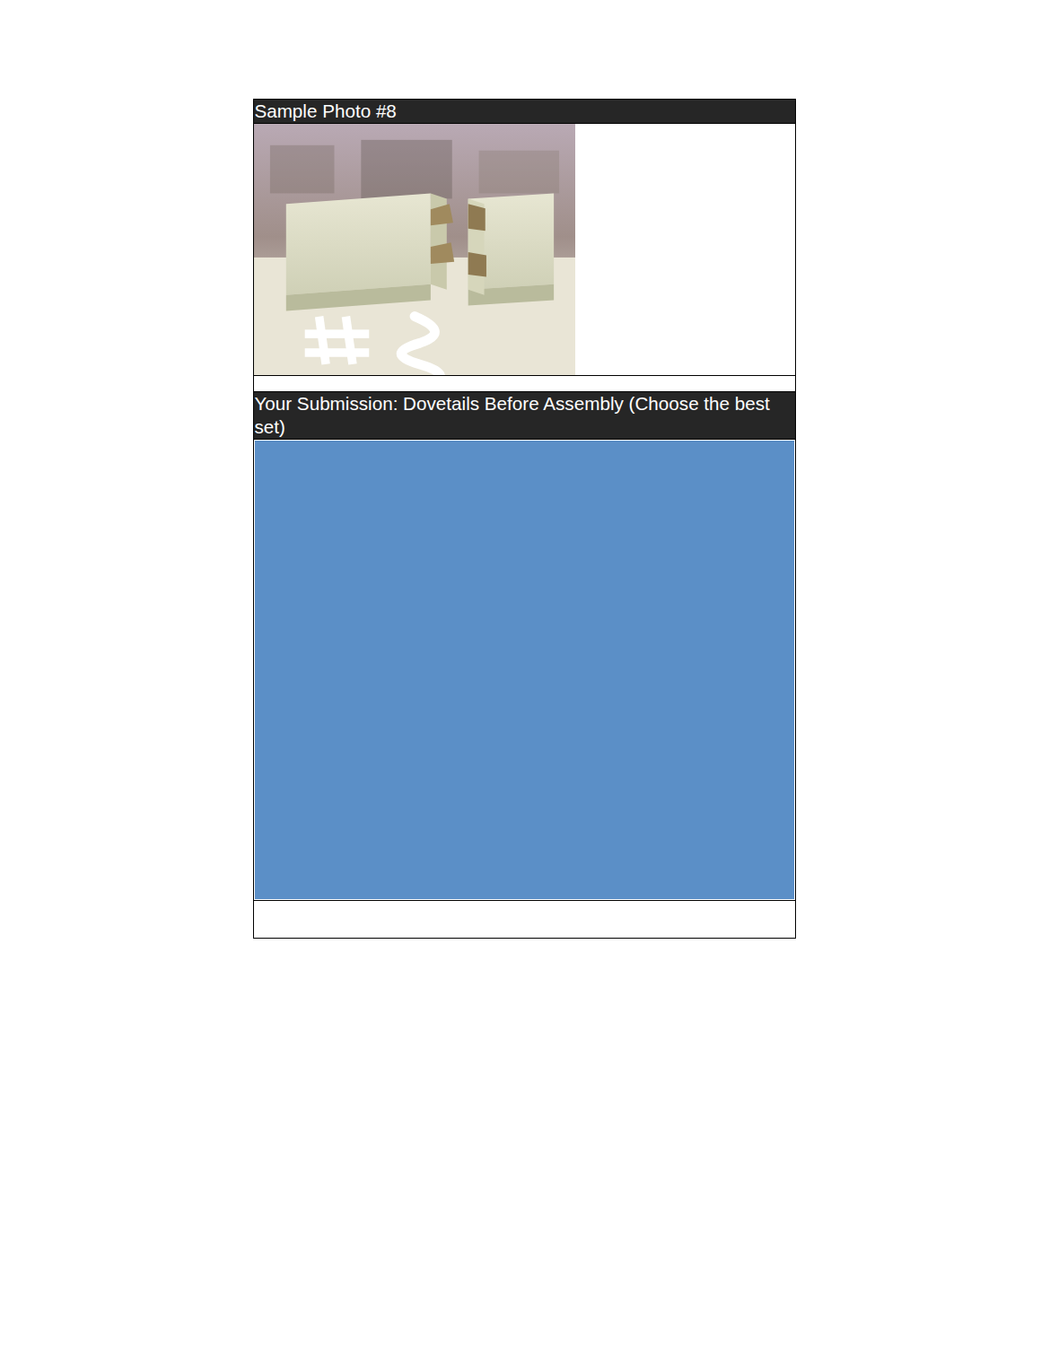| Sample Photo #8 |
| Your Submission: Dovetails Before Assembly (Choose the best set) |